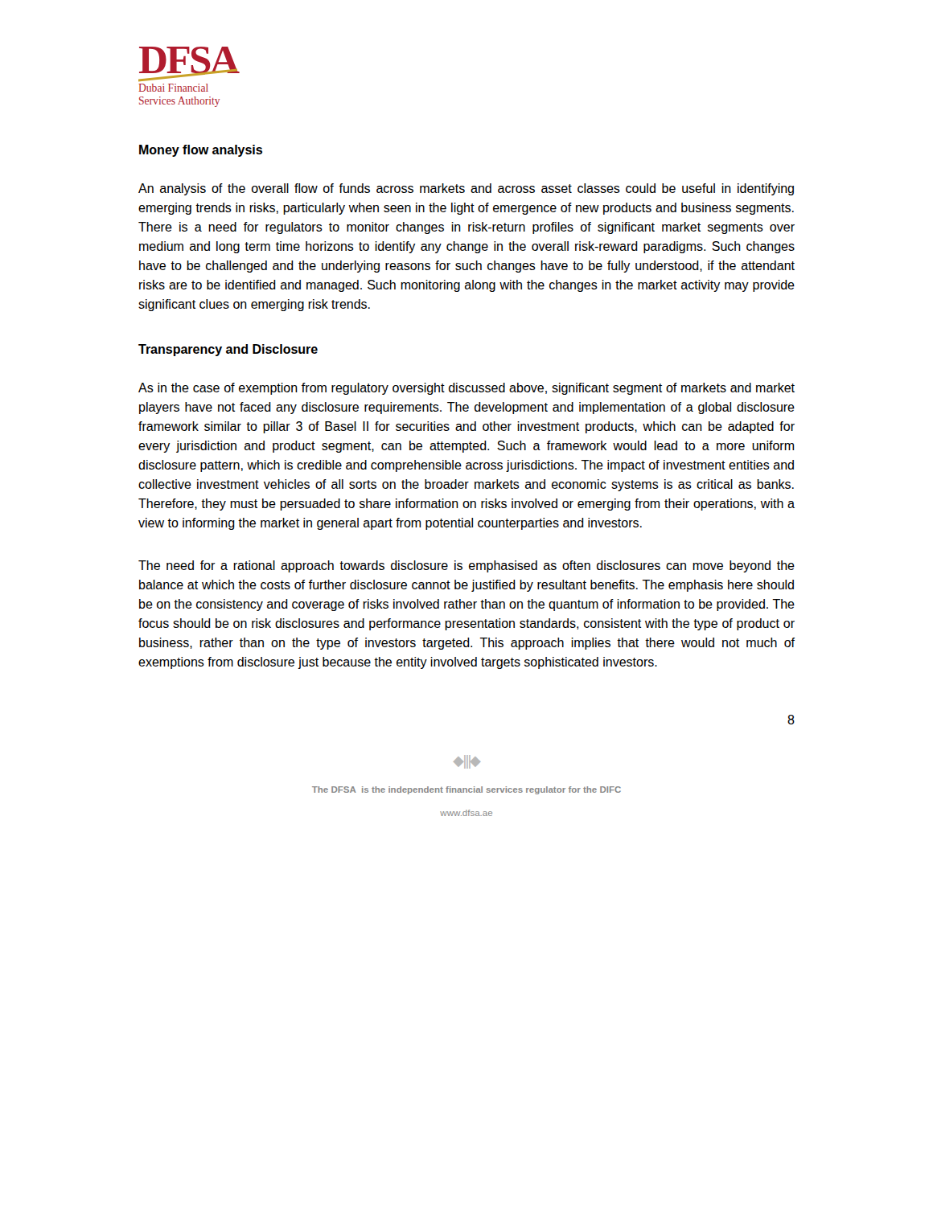DFSA
Dubai Financial
Services Authority
Money flow analysis
An analysis of the overall flow of funds across markets and across asset classes could be useful in identifying emerging trends in risks, particularly when seen in the light of emergence of new products and business segments. There is a need for regulators to monitor changes in risk-return profiles of significant market segments over medium and long term time horizons to identify any change in the overall risk-reward paradigms. Such changes have to be challenged and the underlying reasons for such changes have to be fully understood, if the attendant risks are to be identified and managed. Such monitoring along with the changes in the market activity may provide significant clues on emerging risk trends.
Transparency and Disclosure
As in the case of exemption from regulatory oversight discussed above, significant segment of markets and market players have not faced any disclosure requirements. The development and implementation of a global disclosure framework similar to pillar 3 of Basel II for securities and other investment products, which can be adapted for every jurisdiction and product segment, can be attempted. Such a framework would lead to a more uniform disclosure pattern, which is credible and comprehensible across jurisdictions. The impact of investment entities and collective investment vehicles of all sorts on the broader markets and economic systems is as critical as banks. Therefore, they must be persuaded to share information on risks involved or emerging from their operations, with a view to informing the market in general apart from potential counterparties and investors.
The need for a rational approach towards disclosure is emphasised as often disclosures can move beyond the balance at which the costs of further disclosure cannot be justified by resultant benefits. The emphasis here should be on the consistency and coverage of risks involved rather than on the quantum of information to be provided. The focus should be on risk disclosures and performance presentation standards, consistent with the type of product or business, rather than on the type of investors targeted. This approach implies that there would not much of exemptions from disclosure just because the entity involved targets sophisticated investors.
8
◆|||◆
The DFSA is the independent financial services regulator for the DIFC
www.dfsa.ae